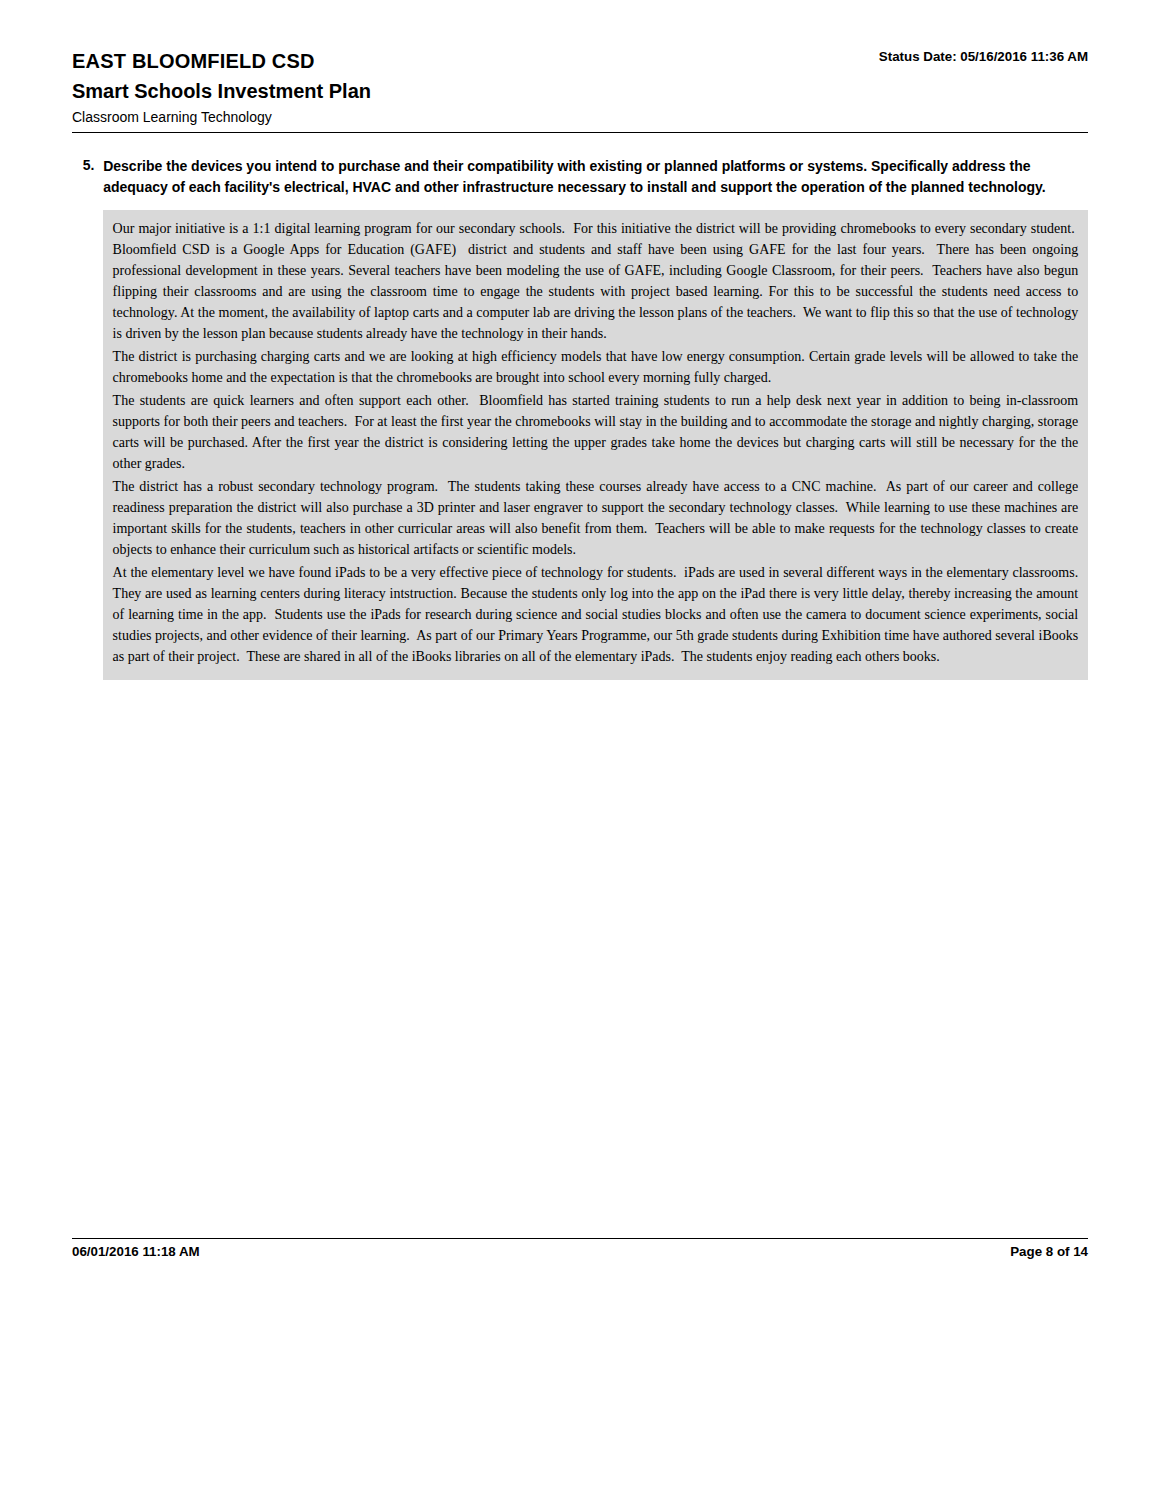Status Date: 05/16/2016 11:36 AM
EAST BLOOMFIELD CSD
Smart Schools Investment Plan
Classroom Learning Technology
5.
Describe the devices you intend to purchase and their compatibility with existing or planned platforms or systems. Specifically address the adequacy of each facility's electrical, HVAC and other infrastructure necessary to install and support the operation of the planned technology.
Our major initiative is a 1:1 digital learning program for our secondary schools. For this initiative the district will be providing chromebooks to every secondary student. Bloomfield CSD is a Google Apps for Education (GAFE) district and students and staff have been using GAFE for the last four years. There has been ongoing professional development in these years. Several teachers have been modeling the use of GAFE, including Google Classroom, for their peers. Teachers have also begun flipping their classrooms and are using the classroom time to engage the students with project based learning. For this to be successful the students need access to technology. At the moment, the availability of laptop carts and a computer lab are driving the lesson plans of the teachers. We want to flip this so that the use of technology is driven by the lesson plan because students already have the technology in their hands.
The district is purchasing charging carts and we are looking at high efficiency models that have low energy consumption. Certain grade levels will be allowed to take the chromebooks home and the expectation is that the chromebooks are brought into school every morning fully charged.
The students are quick learners and often support each other. Bloomfield has started training students to run a help desk next year in addition to being in-classroom supports for both their peers and teachers. For at least the first year the chromebooks will stay in the building and to accommodate the storage and nightly charging, storage carts will be purchased. After the first year the district is considering letting the upper grades take home the devices but charging carts will still be necessary for the the other grades.
The district has a robust secondary technology program. The students taking these courses already have access to a CNC machine. As part of our career and college readiness preparation the district will also purchase a 3D printer and laser engraver to support the secondary technology classes. While learning to use these machines are important skills for the students, teachers in other curricular areas will also benefit from them. Teachers will be able to make requests for the technology classes to create objects to enhance their curriculum such as historical artifacts or scientific models.
At the elementary level we have found iPads to be a very effective piece of technology for students. iPads are used in several different ways in the elementary classrooms. They are used as learning centers during literacy intstruction. Because the students only log into the app on the iPad there is very little delay, thereby increasing the amount of learning time in the app. Students use the iPads for research during science and social studies blocks and often use the camera to document science experiments, social studies projects, and other evidence of their learning. As part of our Primary Years Programme, our 5th grade students during Exhibition time have authored several iBooks as part of their project. These are shared in all of the iBooks libraries on all of the elementary iPads. The students enjoy reading each others books.
06/01/2016 11:18 AM Page 8 of 14